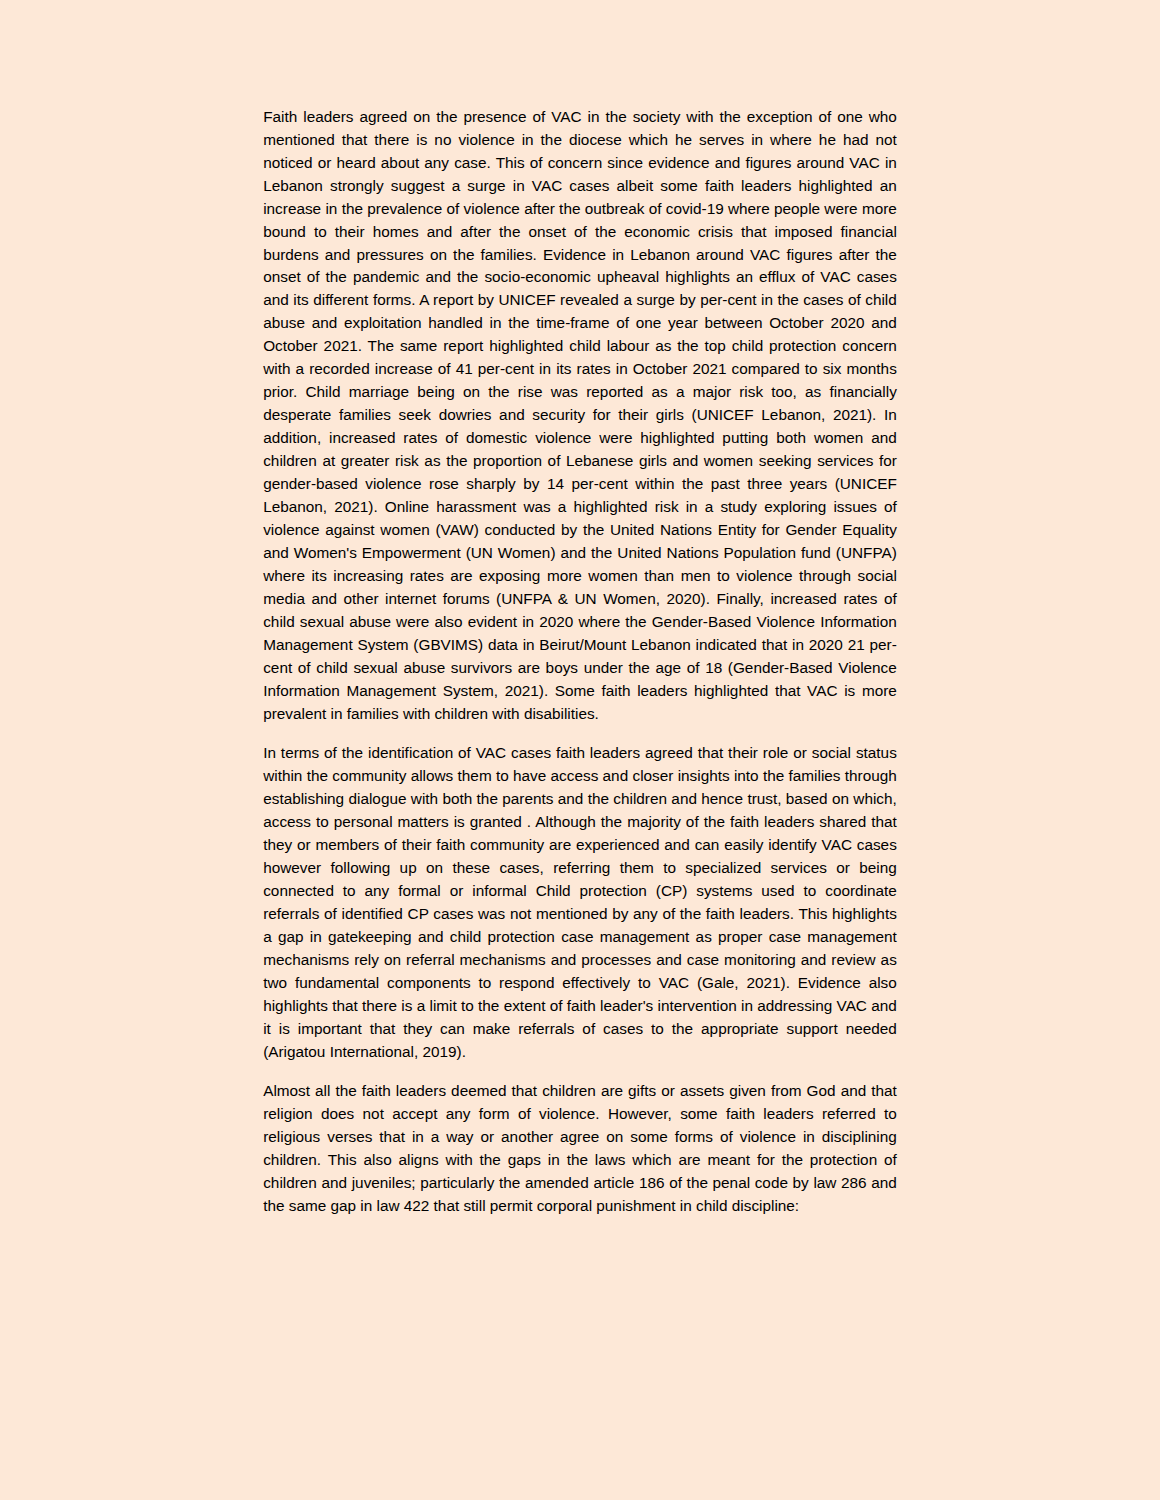Faith leaders agreed on the presence of VAC in the society with the exception of one who mentioned that there is no violence in the diocese which he serves in where he had not noticed or heard about any case. This of concern since evidence and figures around VAC in Lebanon strongly suggest a surge in VAC cases albeit some faith leaders highlighted an increase in the prevalence of violence after the outbreak of covid-19 where people were more bound to their homes and after the onset of the economic crisis that imposed financial burdens and pressures on the families. Evidence in Lebanon around VAC figures after the onset of the pandemic and the socio-economic upheaval highlights an efflux of VAC cases and its different forms. A report by UNICEF revealed a surge by per-cent in the cases of child abuse and exploitation handled in the time-frame of one year between October 2020 and October 2021. The same report highlighted child labour as the top child protection concern with a recorded increase of 41 per-cent in its rates in October 2021 compared to six months prior. Child marriage being on the rise was reported as a major risk too, as financially desperate families seek dowries and security for their girls (UNICEF Lebanon, 2021). In addition, increased rates of domestic violence were highlighted putting both women and children at greater risk as the proportion of Lebanese girls and women seeking services for gender-based violence rose sharply by 14 per-cent within the past three years (UNICEF Lebanon, 2021). Online harassment was a highlighted risk in a study exploring issues of violence against women (VAW) conducted by the United Nations Entity for Gender Equality and Women's Empowerment (UN Women) and the United Nations Population fund (UNFPA) where its increasing rates are exposing more women than men to violence through social media and other internet forums (UNFPA & UN Women, 2020). Finally, increased rates of child sexual abuse were also evident in 2020 where the Gender-Based Violence Information Management System (GBVIMS) data in Beirut/Mount Lebanon indicated that in 2020 21 per-cent of child sexual abuse survivors are boys under the age of 18 (Gender-Based Violence Information Management System, 2021). Some faith leaders highlighted that VAC is more prevalent in families with children with disabilities.
In terms of the identification of VAC cases faith leaders agreed that their role or social status within the community allows them to have access and closer insights into the families through establishing dialogue with both the parents and the children and hence trust, based on which, access to personal matters is granted . Although the majority of the faith leaders shared that they or members of their faith community are experienced and can easily identify VAC cases however following up on these cases, referring them to specialized services or being connected to any formal or informal Child protection (CP) systems used to coordinate referrals of identified CP cases was not mentioned by any of the faith leaders. This highlights a gap in gatekeeping and child protection case management as proper case management mechanisms rely on referral mechanisms and processes and case monitoring and review as two fundamental components to respond effectively to VAC (Gale, 2021). Evidence also highlights that there is a limit to the extent of faith leader's intervention in addressing VAC and it is important that they can make referrals of cases to the appropriate support needed (Arigatou International, 2019).
Almost all the faith leaders deemed that children are gifts or assets given from God and that religion does not accept any form of violence. However, some faith leaders referred to religious verses that in a way or another agree on some forms of violence in disciplining children. This also aligns with the gaps in the laws which are meant for the protection of children and juveniles; particularly the amended article 186 of the penal code by law 286 and the same gap in law 422 that still permit corporal punishment in child discipline: